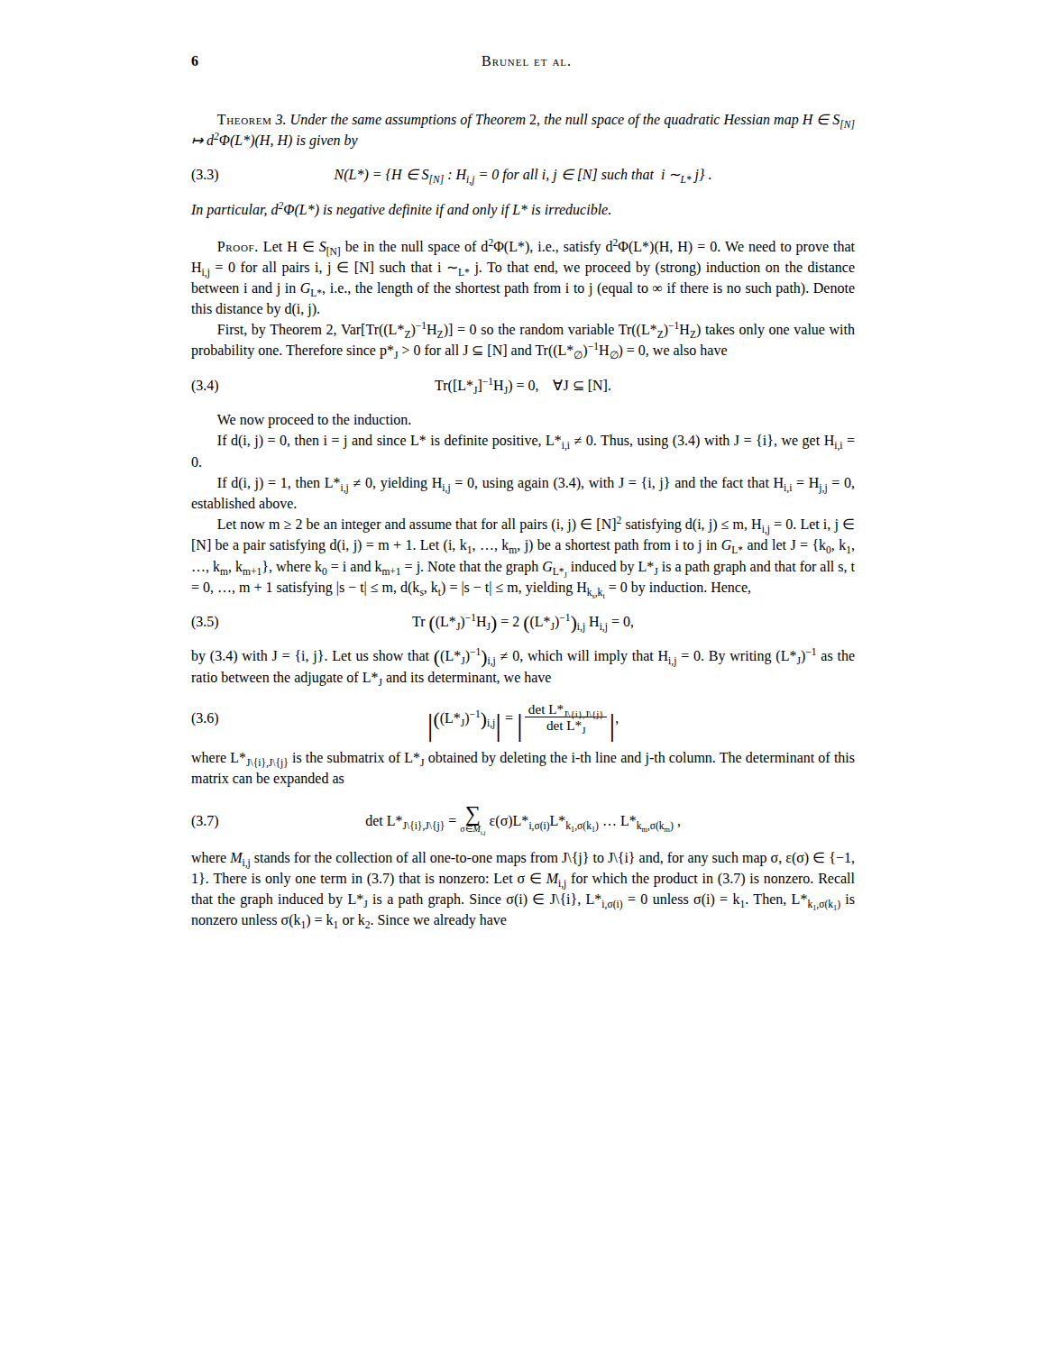6 Brunel et al.
Theorem 3. Under the same assumptions of Theorem 2, the null space of the quadratic Hessian map H ∈ S[N] ↦ d2Φ(L*)(H, H) is given by
(3.3) N(L*) = {H ∈ S[N] : Hi,j = 0 for all i, j ∈ [N] such that i ∼L* j} .
In particular, d2Φ(L*) is negative definite if and only if L* is irreducible.
Proof. Let H ∈ S[N] be in the null space of d2Φ(L*), i.e., satisfy d2Φ(L*)(H, H) = 0. We need to prove that Hi,j = 0 for all pairs i, j ∈ [N] such that i ∼L* j. To that end, we proceed by (strong) induction on the distance between i and j in GL*, i.e., the length of the shortest path from i to j (equal to ∞ if there is no such path). Denote this distance by d(i, j).
First, by Theorem 2, Var[Tr((L*Z)−1HZ)] = 0 so the random variable Tr((L*Z)−1HZ) takes only one value with probability one. Therefore since p*J > 0 for all J ⊆ [N] and Tr((L*∅)−1H∅) = 0, we also have
(3.4) Tr([L*J]−1HJ) = 0, ∀J ⊆ [N].
We now proceed to the induction.
If d(i, j) = 0, then i = j and since L* is definite positive, L*i,i ≠ 0. Thus, using (3.4) with J = {i}, we get Hi,i = 0.
If d(i, j) = 1, then L*i,j ≠ 0, yielding Hi,j = 0, using again (3.4), with J = {i, j} and the fact that Hi,i = Hj,j = 0, established above.
Let now m ≥ 2 be an integer and assume that for all pairs (i, j) ∈ [N]2 satisfying d(i, j) ≤ m, Hi,j = 0. Let i, j ∈ [N] be a pair satisfying d(i, j) = m + 1. Let (i, k1, …, km, j) be a shortest path from i to j in GL* and let J = {k0, k1, …, km, km+1}, where k0 = i and km+1 = j. Note that the graph GL*J induced by L*J is a path graph and that for all s, t = 0, …, m + 1 satisfying |s − t| ≤ m, d(ks, kt) = |s − t| ≤ m, yielding Hks,kt = 0 by induction. Hence,
(3.5) Tr ((L*J)−1HJ) = 2 ((L*J)−1)i,j Hi,j = 0,
by (3.4) with J = {i, j}. Let us show that ((L*J)−1)i,j ≠ 0, which will imply that Hi,j = 0. By writing (L*J)−1 as the ratio between the adjugate of L*J and its determinant, we have
(3.6) |((L*J)−1)i,j| = |det L*J\{i},J\{j}det L*J|,
where L*J\{i},J\{j} is the submatrix of L*J obtained by deleting the i-th line and j-th column. The determinant of this matrix can be expanded as
(3.7) det L*J\{i},J\{j} = ∑σ∈Mi,j ε(σ)L*i,σ(i)L*k1,σ(k1) … L*km,σ(km) ,
where Mi,j stands for the collection of all one-to-one maps from J\{j} to J\{i} and, for any such map σ, ε(σ) ∈ {−1, 1}. There is only one term in (3.7) that is nonzero: Let σ ∈ Mi,j for which the product in (3.7) is nonzero. Recall that the graph induced by L*J is a path graph. Since σ(i) ∈ J\{i}, L*i,σ(i) = 0 unless σ(i) = k1. Then, L*k1,σ(k1) is nonzero unless σ(k1) = k1 or k2. Since we already have